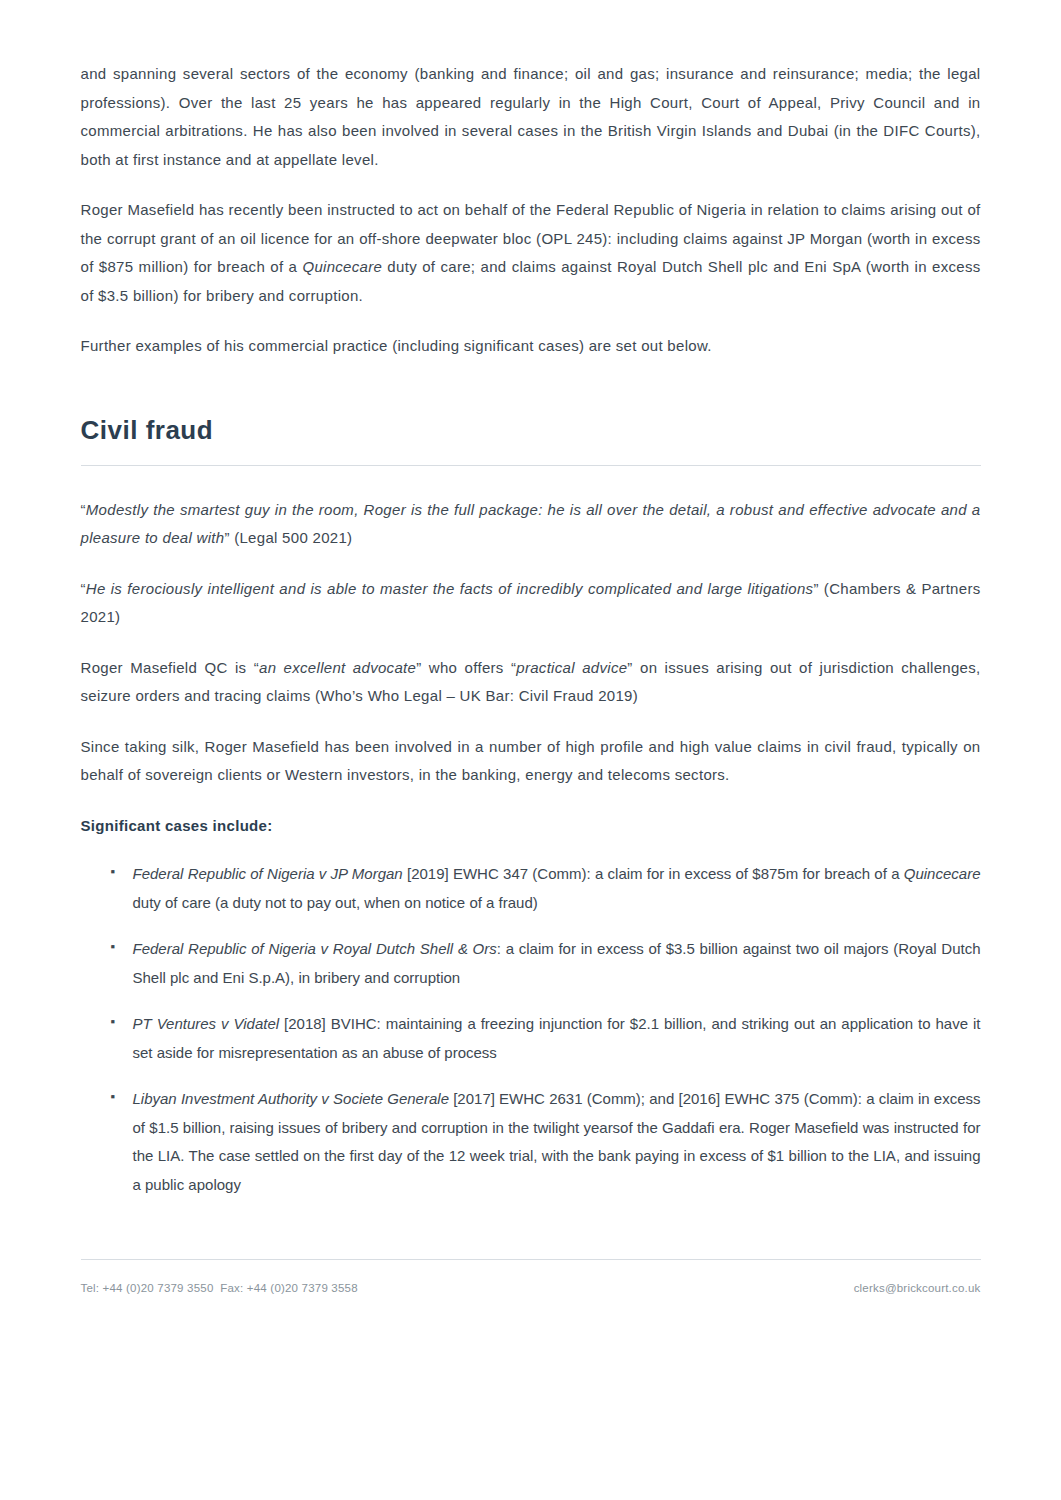and spanning several sectors of the economy (banking and finance; oil and gas; insurance and reinsurance; media; the legal professions). Over the last 25 years he has appeared regularly in the High Court, Court of Appeal, Privy Council and in commercial arbitrations. He has also been involved in several cases in the British Virgin Islands and Dubai (in the DIFC Courts), both at first instance and at appellate level.
Roger Masefield has recently been instructed to act on behalf of the Federal Republic of Nigeria in relation to claims arising out of the corrupt grant of an oil licence for an off-shore deepwater bloc (OPL 245): including claims against JP Morgan (worth in excess of $875 million) for breach of a Quincecare duty of care; and claims against Royal Dutch Shell plc and Eni SpA (worth in excess of $3.5 billion) for bribery and corruption.
Further examples of his commercial practice (including significant cases) are set out below.
Civil fraud
“Modestly the smartest guy in the room, Roger is the full package: he is all over the detail, a robust and effective advocate and a pleasure to deal with” (Legal 500 2021)
“He is ferociously intelligent and is able to master the facts of incredibly complicated and large litigations” (Chambers & Partners 2021)
Roger Masefield QC is “an excellent advocate” who offers “practical advice” on issues arising out of jurisdiction challenges, seizure orders and tracing claims (Who’s Who Legal – UK Bar: Civil Fraud 2019)
Since taking silk, Roger Masefield has been involved in a number of high profile and high value claims in civil fraud, typically on behalf of sovereign clients or Western investors, in the banking, energy and telecoms sectors.
Significant cases include:
Federal Republic of Nigeria v JP Morgan [2019] EWHC 347 (Comm): a claim for in excess of $875m for breach of a Quincecare duty of care (a duty not to pay out, when on notice of a fraud)
Federal Republic of Nigeria v Royal Dutch Shell & Ors: a claim for in excess of $3.5 billion against two oil majors (Royal Dutch Shell plc and Eni S.p.A), in bribery and corruption
PT Ventures v Vidatel [2018] BVIHC: maintaining a freezing injunction for $2.1 billion, and striking out an application to have it set aside for misrepresentation as an abuse of process
Libyan Investment Authority v Societe Generale [2017] EWHC 2631 (Comm); and [2016] EWHC 375 (Comm): a claim in excess of $1.5 billion, raising issues of bribery and corruption in the twilight yearsof the Gaddafi era. Roger Masefield was instructed for the LIA. The case settled on the first day of the 12 week trial, with the bank paying in excess of $1 billion to the LIA, and issuing a public apology
Tel: +44 (0)20 7379 3550 Fax: +44 (0)20 7379 3558 clerks@brickcourt.co.uk